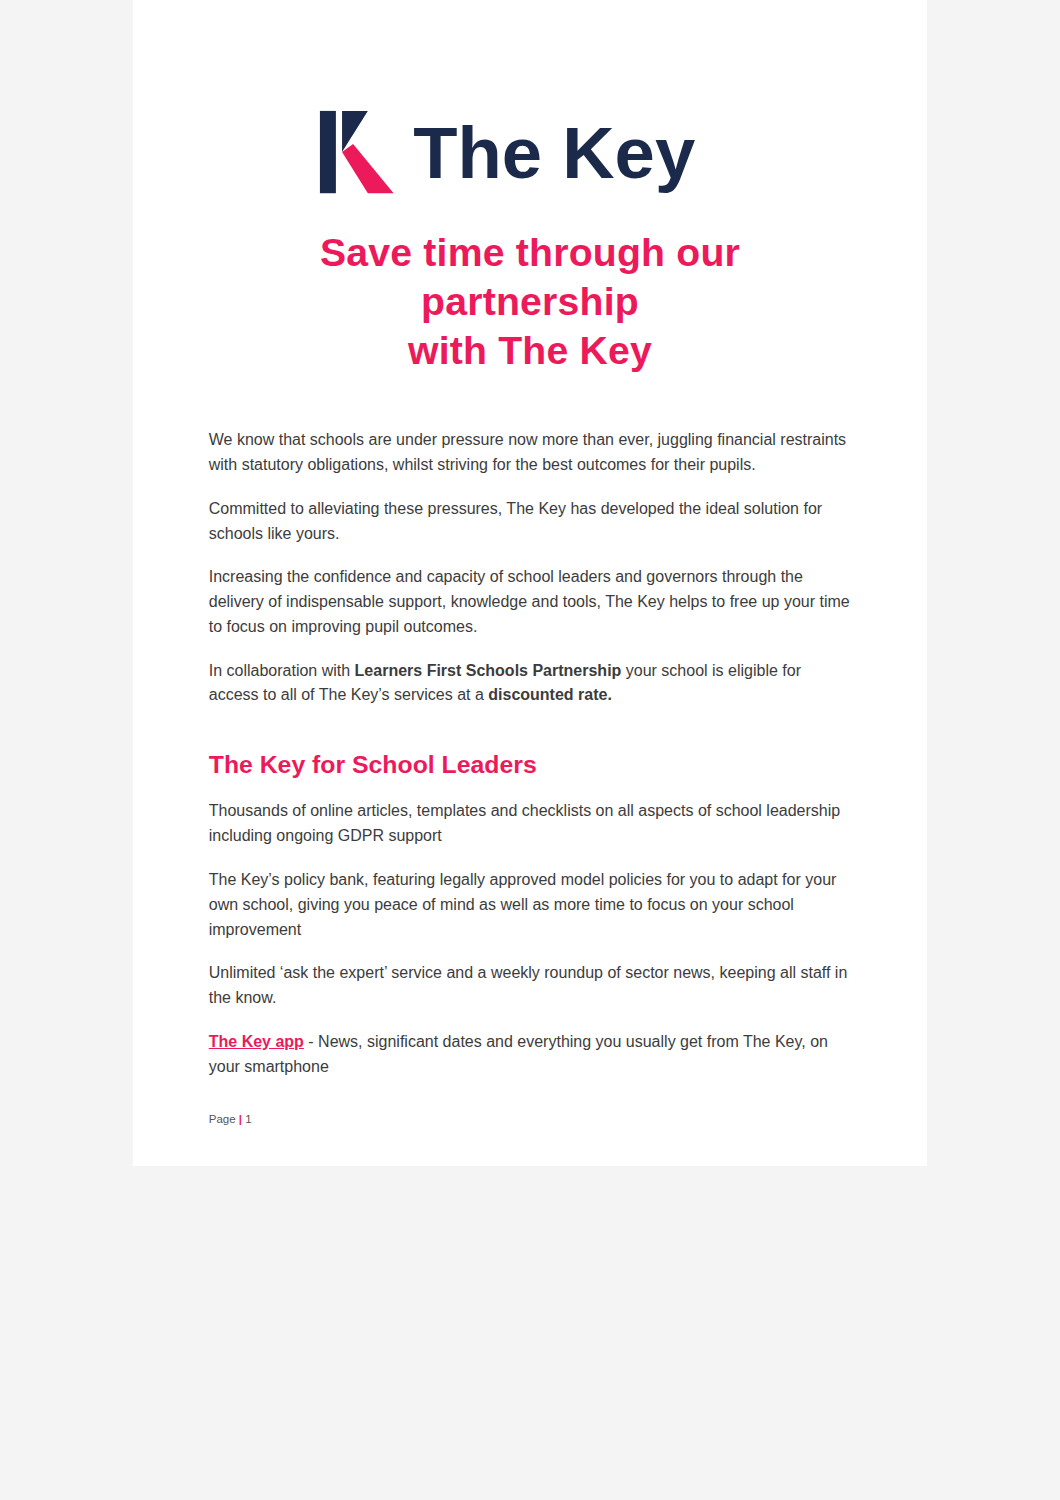The Key
Save time through our partnership
with The Key
We know that schools are under pressure now more than ever, juggling financial restraints with statutory obligations, whilst striving for the best outcomes for their pupils.
Committed to alleviating these pressures, The Key has developed the ideal solution for schools like yours.
Increasing the confidence and capacity of school leaders and governors through the delivery of indispensable support, knowledge and tools, The Key helps to free up your time to focus on improving pupil outcomes.
In collaboration with Learners First Schools Partnership your school is eligible for access to all of The Key’s services at a discounted rate.
The Key for School Leaders
Thousands of online articles, templates and checklists on all aspects of school leadership including ongoing GDPR support
The Key’s policy bank, featuring legally approved model policies for you to adapt for your own school, giving you peace of mind as well as more time to focus on your school improvement
Unlimited ‘ask the expert’ service and a weekly roundup of sector news, keeping all staff in the know.
The Key app - News, significant dates and everything you usually get from The Key, on your smartphone
Page | 1